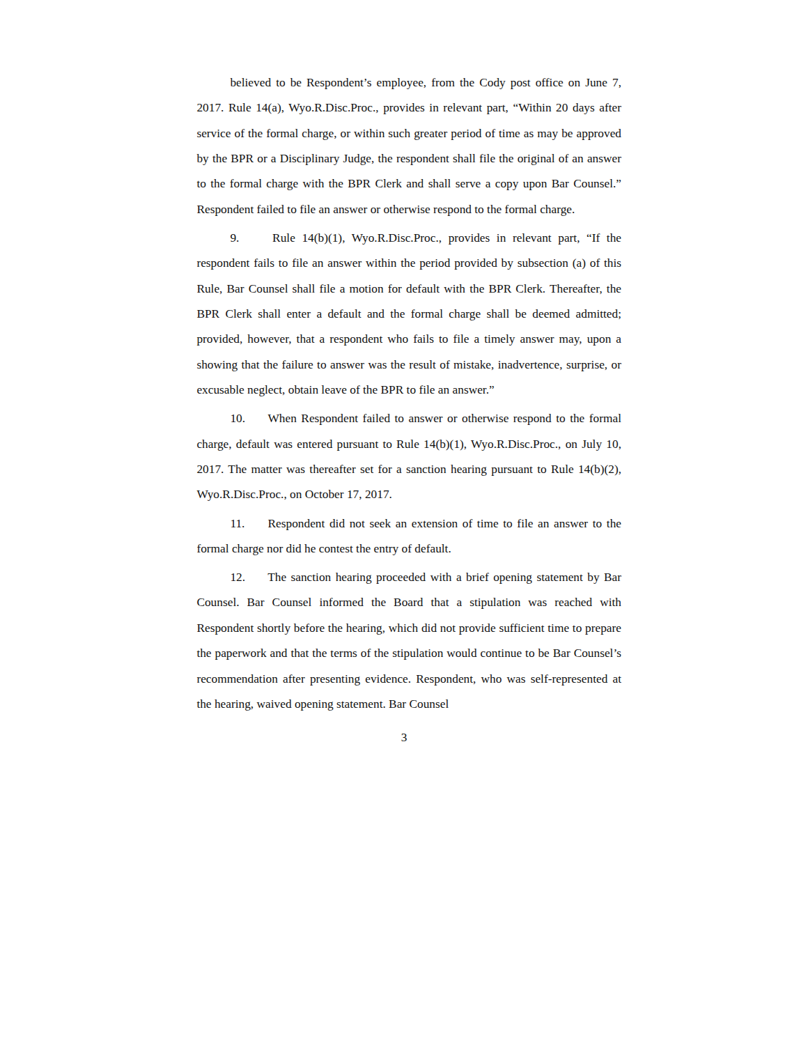believed to be Respondent’s employee, from the Cody post office on June 7, 2017. Rule 14(a), Wyo.R.Disc.Proc., provides in relevant part, “Within 20 days after service of the formal charge, or within such greater period of time as may be approved by the BPR or a Disciplinary Judge, the respondent shall file the original of an answer to the formal charge with the BPR Clerk and shall serve a copy upon Bar Counsel.” Respondent failed to file an answer or otherwise respond to the formal charge.
9. Rule 14(b)(1), Wyo.R.Disc.Proc., provides in relevant part, “If the respondent fails to file an answer within the period provided by subsection (a) of this Rule, Bar Counsel shall file a motion for default with the BPR Clerk. Thereafter, the BPR Clerk shall enter a default and the formal charge shall be deemed admitted; provided, however, that a respondent who fails to file a timely answer may, upon a showing that the failure to answer was the result of mistake, inadvertence, surprise, or excusable neglect, obtain leave of the BPR to file an answer.”
10. When Respondent failed to answer or otherwise respond to the formal charge, default was entered pursuant to Rule 14(b)(1), Wyo.R.Disc.Proc., on July 10, 2017. The matter was thereafter set for a sanction hearing pursuant to Rule 14(b)(2), Wyo.R.Disc.Proc., on October 17, 2017.
11. Respondent did not seek an extension of time to file an answer to the formal charge nor did he contest the entry of default.
12. The sanction hearing proceeded with a brief opening statement by Bar Counsel. Bar Counsel informed the Board that a stipulation was reached with Respondent shortly before the hearing, which did not provide sufficient time to prepare the paperwork and that the terms of the stipulation would continue to be Bar Counsel’s recommendation after presenting evidence. Respondent, who was self-represented at the hearing, waived opening statement. Bar Counsel
3